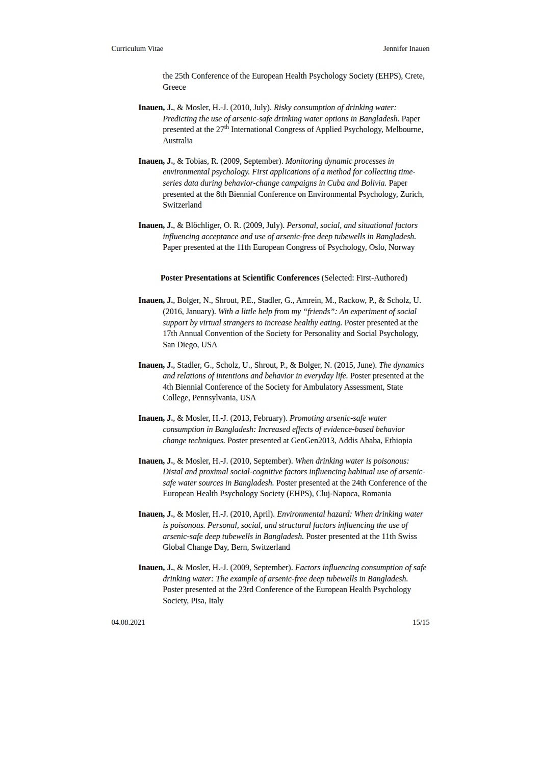Curriculum Vitae Jennifer Inauen
the 25th Conference of the European Health Psychology Society (EHPS), Crete, Greece
Inauen, J., & Mosler, H.-J. (2010, July). Risky consumption of drinking water: Predicting the use of arsenic-safe drinking water options in Bangladesh. Paper presented at the 27th International Congress of Applied Psychology, Melbourne, Australia
Inauen, J., & Tobias, R. (2009, September). Monitoring dynamic processes in environmental psychology. First applications of a method for collecting time-series data during behavior-change campaigns in Cuba and Bolivia. Paper presented at the 8th Biennial Conference on Environmental Psychology, Zurich, Switzerland
Inauen, J., & Blöchliger, O. R. (2009, July). Personal, social, and situational factors influencing acceptance and use of arsenic-free deep tubewells in Bangladesh. Paper presented at the 11th European Congress of Psychology, Oslo, Norway
Poster Presentations at Scientific Conferences (Selected: First-Authored)
Inauen, J., Bolger, N., Shrout, P.E., Stadler, G., Amrein, M., Rackow, P., & Scholz, U. (2016, January). With a little help from my “friends”: An experiment of social support by virtual strangers to increase healthy eating. Poster presented at the 17th Annual Convention of the Society for Personality and Social Psychology, San Diego, USA
Inauen, J., Stadler, G., Scholz, U., Shrout, P., & Bolger, N. (2015, June). The dynamics and relations of intentions and behavior in everyday life. Poster presented at the 4th Biennial Conference of the Society for Ambulatory Assessment, State College, Pennsylvania, USA
Inauen, J., & Mosler, H.-J. (2013, February). Promoting arsenic-safe water consumption in Bangladesh: Increased effects of evidence-based behavior change techniques. Poster presented at GeoGen2013, Addis Ababa, Ethiopia
Inauen, J., & Mosler, H.-J. (2010, September). When drinking water is poisonous: Distal and proximal social-cognitive factors influencing habitual use of arsenic-safe water sources in Bangladesh. Poster presented at the 24th Conference of the European Health Psychology Society (EHPS), Cluj-Napoca, Romania
Inauen, J., & Mosler, H.-J. (2010, April). Environmental hazard: When drinking water is poisonous. Personal, social, and structural factors influencing the use of arsenic-safe deep tubewells in Bangladesh. Poster presented at the 11th Swiss Global Change Day, Bern, Switzerland
Inauen, J., & Mosler, H.-J. (2009, September). Factors influencing consumption of safe drinking water: The example of arsenic-free deep tubewells in Bangladesh. Poster presented at the 23rd Conference of the European Health Psychology Society, Pisa, Italy
04.08.2021 15/15